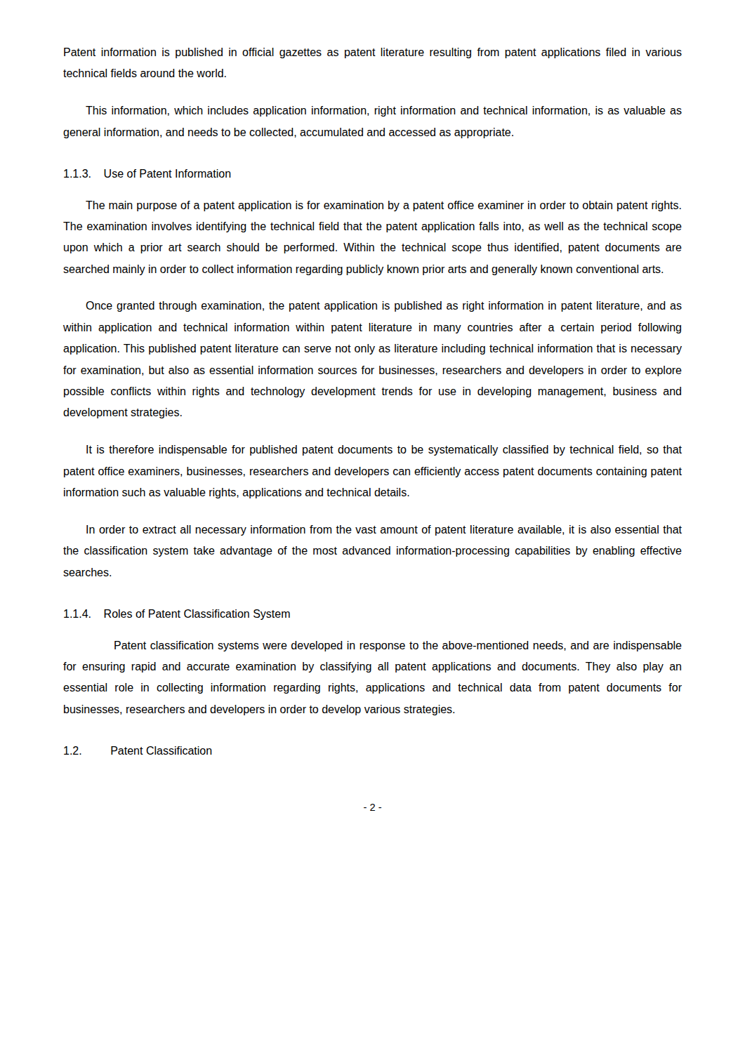Patent information is published in official gazettes as patent literature resulting from patent applications filed in various technical fields around the world.
This information, which includes application information, right information and technical information, is as valuable as general information, and needs to be collected, accumulated and accessed as appropriate.
1.1.3. Use of Patent Information
The main purpose of a patent application is for examination by a patent office examiner in order to obtain patent rights. The examination involves identifying the technical field that the patent application falls into, as well as the technical scope upon which a prior art search should be performed. Within the technical scope thus identified, patent documents are searched mainly in order to collect information regarding publicly known prior arts and generally known conventional arts.
Once granted through examination, the patent application is published as right information in patent literature, and as within application and technical information within patent literature in many countries after a certain period following application. This published patent literature can serve not only as literature including technical information that is necessary for examination, but also as essential information sources for businesses, researchers and developers in order to explore possible conflicts within rights and technology development trends for use in developing management, business and development strategies.
It is therefore indispensable for published patent documents to be systematically classified by technical field, so that patent office examiners, businesses, researchers and developers can efficiently access patent documents containing patent information such as valuable rights, applications and technical details.
In order to extract all necessary information from the vast amount of patent literature available, it is also essential that the classification system take advantage of the most advanced information-processing capabilities by enabling effective searches.
1.1.4. Roles of Patent Classification System
Patent classification systems were developed in response to the above-mentioned needs, and are indispensable for ensuring rapid and accurate examination by classifying all patent applications and documents. They also play an essential role in collecting information regarding rights, applications and technical data from patent documents for businesses, researchers and developers in order to develop various strategies.
1.2. Patent Classification
- 2 -